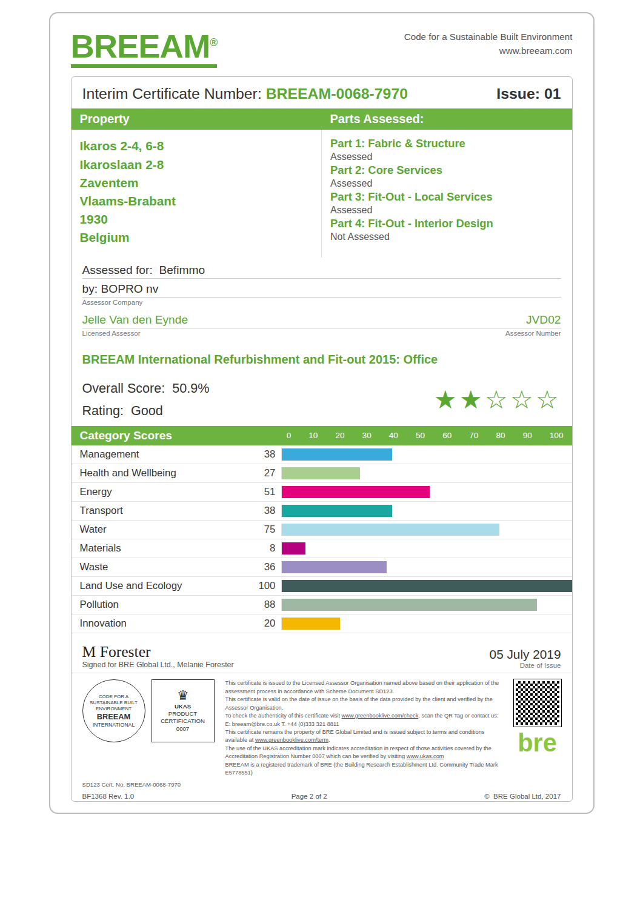BREEAM®
Code for a Sustainable Built Environment
www.breeam.com
Interim Certificate Number: BREEAM-0068-7970
Issue: 01
| Property | Parts Assessed: |
| --- | --- |
| Ikaros 2-4, 6-8 Ikaroslaan 2-8 Zaventem Vlaams-Brabant 1930 Belgium | Part 1: Fabric & Structure Assessed Part 2: Core Services Assessed Part 3: Fit-Out - Local Services Assessed Part 4: Fit-Out - Interior Design Not Assessed |
Assessed for: Befimmo
by: BOPRO nv
Assessor Company
Jelle Van den Eynde JVD02
Licensed Assessor Assessor Number
BREEAM International Refurbishment and Fit-out 2015: Office
Overall Score: 50.9%
Rating: Good
★★☆☆☆
Category Scores
010203040 5060708090100
Management
38
Health and Wellbeing
27
Energy
51
Transport
38
Water
75
Materials
8
Waste
36
Land Use and Ecology
100
Pollution
88
Innovation
20
M Forester
Signed for BRE Global Ltd., Melanie Forester
05 July 2019
Date of Issue
CODE FOR A SUSTAINABLE BUILT ENVIRONMENT BREEAM INTERNATIONAL
♛
UKAS PRODUCT
CERTIFICATION 0007
This certificate is issued to the Licensed Assessor Organisation named above based on their application of the assessment process in accordance with Scheme Document SD123.
This certificate is valid on the date of issue on the basis of the data provided by the client and verified by the Assessor Organisation.
To check the authenticity of this certificate visit www.greenbooklive.com/check, scan the QR Tag or contact us: E: breeam@bre.co.uk T. +44 (0)333 321 8811
This certificate remains the property of BRE Global Limited and is issued subject to terms and conditions available at www.greenbooklive.com/term.
The use of the UKAS accreditation mark indicates accreditation in respect of those activities covered by the Accreditation Registration Number 0007 which can be verified by visiting www.ukas.com
BREEAM is a registered trademark of BRE (the Building Research Establishment Ltd. Community Trade Mark E5778551)
bre
SD123 Cert. No. BREEAM-0068-7970
BF1368 Rev. 1.0 Page 2 of 2 © BRE Global Ltd, 2017